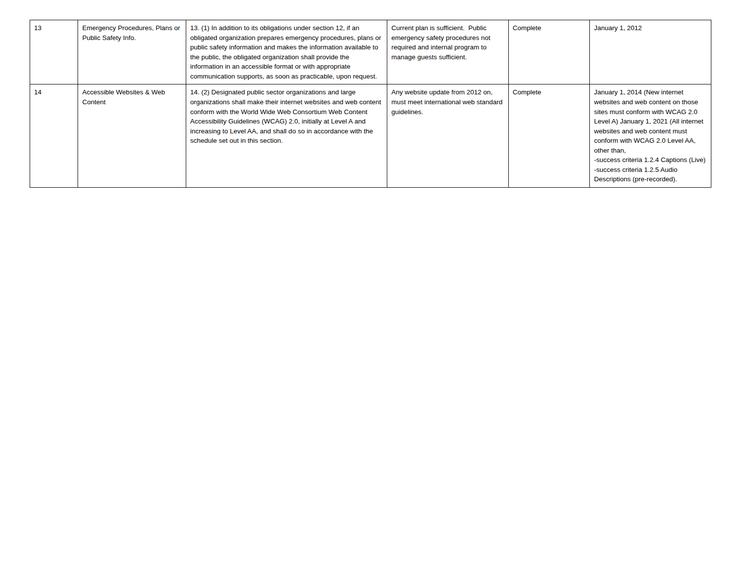| 13 | Emergency Procedures, Plans or Public Safety Info. | 13. (1) In addition to its obligations under section 12, if an obligated organization prepares emergency procedures, plans or public safety information and makes the information available to the public, the obligated organization shall provide the information in an accessible format or with appropriate communication supports, as soon as practicable, upon request. | Current plan is sufficient. Public emergency safety procedures not required and internal program to manage guests sufficient. | Complete | January 1, 2012 |
| 14 | Accessible Websites & Web Content | 14. (2) Designated public sector organizations and large organizations shall make their internet websites and web content conform with the World Wide Web Consortium Web Content Accessibility Guidelines (WCAG) 2.0, initially at Level A and increasing to Level AA, and shall do so in accordance with the schedule set out in this section. | Any website update from 2012 on, must meet international web standard guidelines. | Complete | January 1, 2014 (New internet websites and web content on those sites must conform with WCAG 2.0 Level A) January 1, 2021 (All internet websites and web content must conform with WCAG 2.0 Level AA, other than, -success criteria 1.2.4 Captions (Live) -success criteria 1.2.5 Audio Descriptions (pre-recorded). |